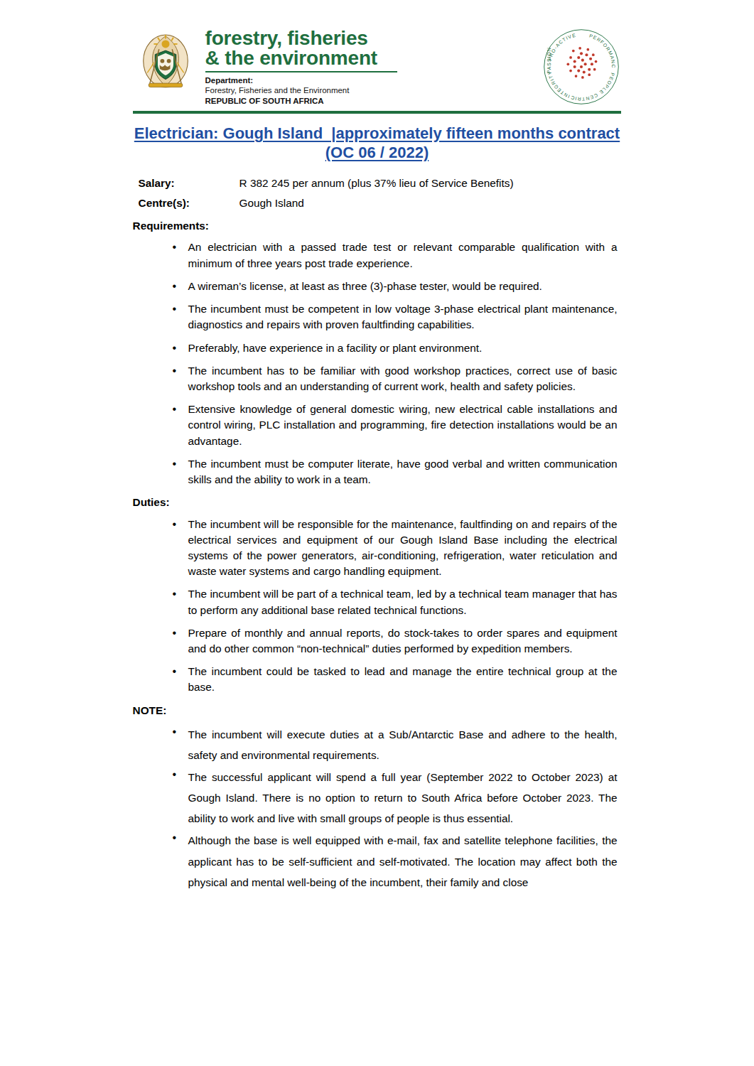forestry, fisheries & the environment
Department:
Forestry, Fisheries and the Environment
REPUBLIC OF SOUTH AFRICA
PRO-ACTIVE PERFORMANCE PEOPLE CENTRIC INTEGRITY PASSION
Electrician: Gough Island |approximately fifteen months contract (OC 06 / 2022)
Salary:
R 382 245 per annum (plus 37% lieu of Service Benefits)
Centre(s):
Gough Island
Requirements:
An electrician with a passed trade test or relevant comparable qualification with a minimum of three years post trade experience.
A wireman’s license, at least as three (3)-phase tester, would be required.
The incumbent must be competent in low voltage 3-phase electrical plant maintenance, diagnostics and repairs with proven faultfinding capabilities.
Preferably, have experience in a facility or plant environment.
The incumbent has to be familiar with good workshop practices, correct use of basic workshop tools and an understanding of current work, health and safety policies.
Extensive knowledge of general domestic wiring, new electrical cable installations and control wiring, PLC installation and programming, fire detection installations would be an advantage.
The incumbent must be computer literate, have good verbal and written communication skills and the ability to work in a team.
Duties:
The incumbent will be responsible for the maintenance, faultfinding on and repairs of the electrical services and equipment of our Gough Island Base including the electrical systems of the power generators, air-conditioning, refrigeration, water reticulation and waste water systems and cargo handling equipment.
The incumbent will be part of a technical team, led by a technical team manager that has to perform any additional base related technical functions.
Prepare of monthly and annual reports, do stock-takes to order spares and equipment and do other common “non-technical” duties performed by expedition members.
The incumbent could be tasked to lead and manage the entire technical group at the base.
NOTE:
The incumbent will execute duties at a Sub/Antarctic Base and adhere to the health, safety and environmental requirements.
The successful applicant will spend a full year (September 2022 to October 2023) at Gough Island. There is no option to return to South Africa before October 2023. The ability to work and live with small groups of people is thus essential.
Although the base is well equipped with e-mail, fax and satellite telephone facilities, the applicant has to be self-sufficient and self-motivated. The location may affect both the physical and mental well-being of the incumbent, their family and close